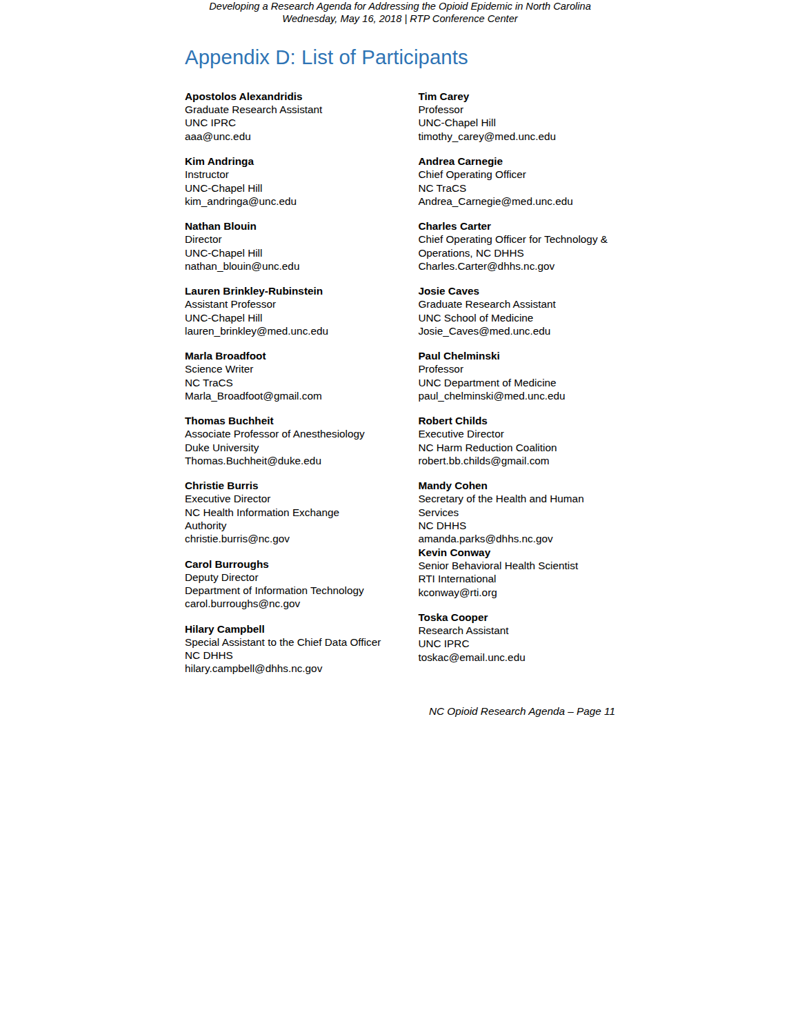Developing a Research Agenda for Addressing the Opioid Epidemic in North Carolina
Wednesday, May 16, 2018 | RTP Conference Center
Appendix D: List of Participants
Apostolos Alexandridis
Graduate Research Assistant
UNC IPRC
aaa@unc.edu
Kim Andringa
Instructor
UNC-Chapel Hill
kim_andringa@unc.edu
Nathan Blouin
Director
UNC-Chapel Hill
nathan_blouin@unc.edu
Lauren Brinkley-Rubinstein
Assistant Professor
UNC-Chapel Hill
lauren_brinkley@med.unc.edu
Marla Broadfoot
Science Writer
NC TraCS
Marla_Broadfoot@gmail.com
Thomas Buchheit
Associate Professor of Anesthesiology
Duke University
Thomas.Buchheit@duke.edu
Christie Burris
Executive Director
NC Health Information Exchange Authority
christie.burris@nc.gov
Carol Burroughs
Deputy Director
Department of Information Technology
carol.burroughs@nc.gov
Hilary Campbell
Special Assistant to the Chief Data Officer
NC DHHS
hilary.campbell@dhhs.nc.gov
Tim Carey
Professor
UNC-Chapel Hill
timothy_carey@med.unc.edu
Andrea Carnegie
Chief Operating Officer
NC TraCS
Andrea_Carnegie@med.unc.edu
Charles Carter
Chief Operating Officer for Technology & Operations, NC DHHS
Charles.Carter@dhhs.nc.gov
Josie Caves
Graduate Research Assistant
UNC School of Medicine
Josie_Caves@med.unc.edu
Paul Chelminski
Professor
UNC Department of Medicine
paul_chelminski@med.unc.edu
Robert Childs
Executive Director
NC Harm Reduction Coalition
robert.bb.childs@gmail.com
Mandy Cohen
Secretary of the Health and Human Services
NC DHHS
amanda.parks@dhhs.nc.gov
Kevin Conway
Senior Behavioral Health Scientist
RTI International
kconway@rti.org
Toska Cooper
Research Assistant
UNC IPRC
toskac@email.unc.edu
NC Opioid Research Agenda – Page 11